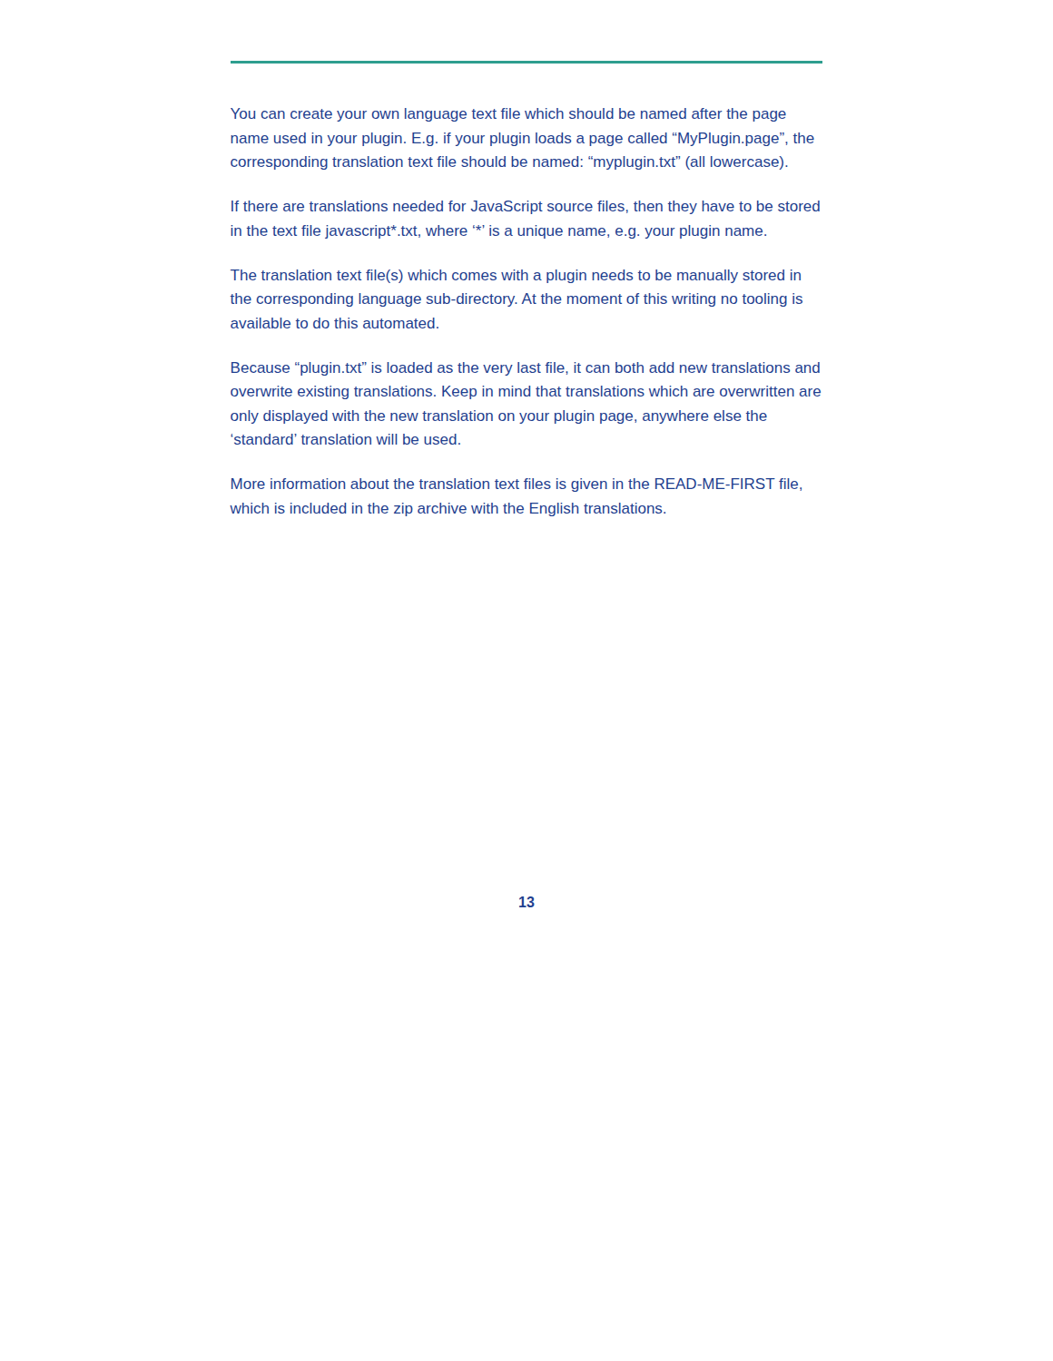You can create your own language text file which should be named after the page name used in your plugin. E.g. if your plugin loads a page called “MyPlugin.page”, the corresponding translation text file should be named: “myplugin.txt” (all lowercase).
If there are translations needed for JavaScript source files, then they have to be stored in the text file javascript*.txt, where ‘*’ is a unique name, e.g. your plugin name.
The translation text file(s) which comes with a plugin needs to be manually stored in the corresponding language sub-directory. At the moment of this writing no tooling is available to do this automated.
Because “plugin.txt” is loaded as the very last file, it can both add new translations and overwrite existing translations. Keep in mind that translations which are overwritten are only displayed with the new translation on your plugin page, anywhere else the ‘standard’ translation will be used.
More information about the translation text files is given in the READ-ME-FIRST file, which is included in the zip archive with the English translations.
13